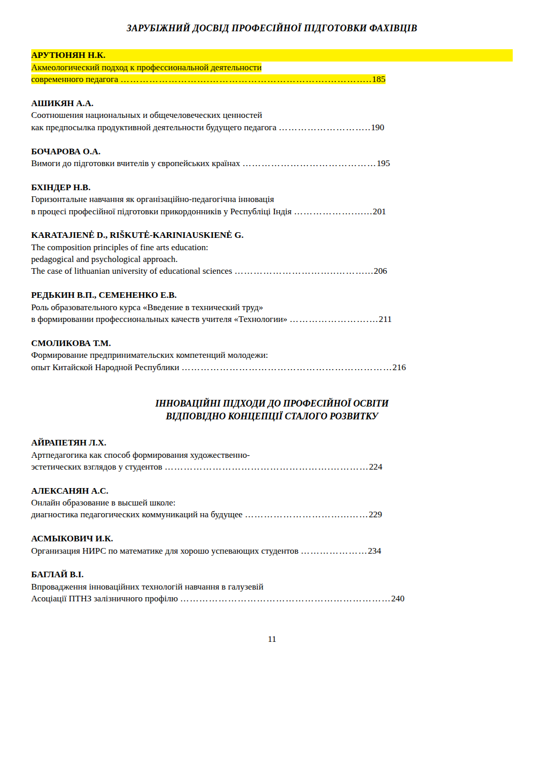ЗАРУБІЖНИЙ ДОСВІД ПРОФЕСІЙНОЇ ПІДГОТОВКИ ФАХІВЦІВ
АРУТЮНЯН Н.К.
Акмеологический подход к профессиональной деятельности
современного педагога ……………………….……………………………….………….. 185
АШИКЯН А.А.
Соотношения национальных и общечеловеческих ценностей
как предпосылка продуктивной деятельности будущего педагога ……………………….. 190
БОЧАРОВА О.А.
Вимоги до підготовки вчителів у європейських країнах ……………………………………195
БХІНДЕР Н.В.
Горизонтальне навчання як організаційно-педагогічна інновація
в процесі професійної підготовки прикордонників у Республіці Індія ……………….…... 201
KARATAJIENĖ D., RIŠKUTĖ-KARINIAUSKIENĖ G.
The composition principles of fine arts education:
pedagogical and psychological approach.
The case of lithuanian university of educational sciences …………………………..………... 206
РЕДЬКИН В.П., СЕМЕНЕНКО Е.В.
Роль образовательного курса «Введение в технический труд»
в формировании профессиональных качеств учителя «Технологии» …………………….…211
СМОЛИКОВА Т.М.
Формирование предпринимательских компетенций молодежи:
опыт Китайской Народной Республики …………………………………………………………216
ІННОВАЦІЙНІ ПІДХОДИ ДО ПРОФЕСІЙНОЇ ОСВІТИ
ВІДПОВІДНО КОНЦЕПЦІЇ СТАЛОГО РОЗВИТКУ
АЙРАПЕТЯН Л.Х.
Артпедагогика как способ формирования художественно-
эстетических взглядов у студентов …………………………………………….…………224
АЛЕКСАНЯН А.С.
Онлайн образование в высшей школе:
диагностика педагогических коммуникаций на будущее …………………………...……229
АСМЫКОВИЧ И.К.
Организация НИРС по математике для хорошо успевающих студентов …………………234
БАГЛАЙ В.І.
Впровадження інноваційних технологій навчання в галузевій
Асоціації ПТНЗ залізничного профілю …………………………………………………………240
11